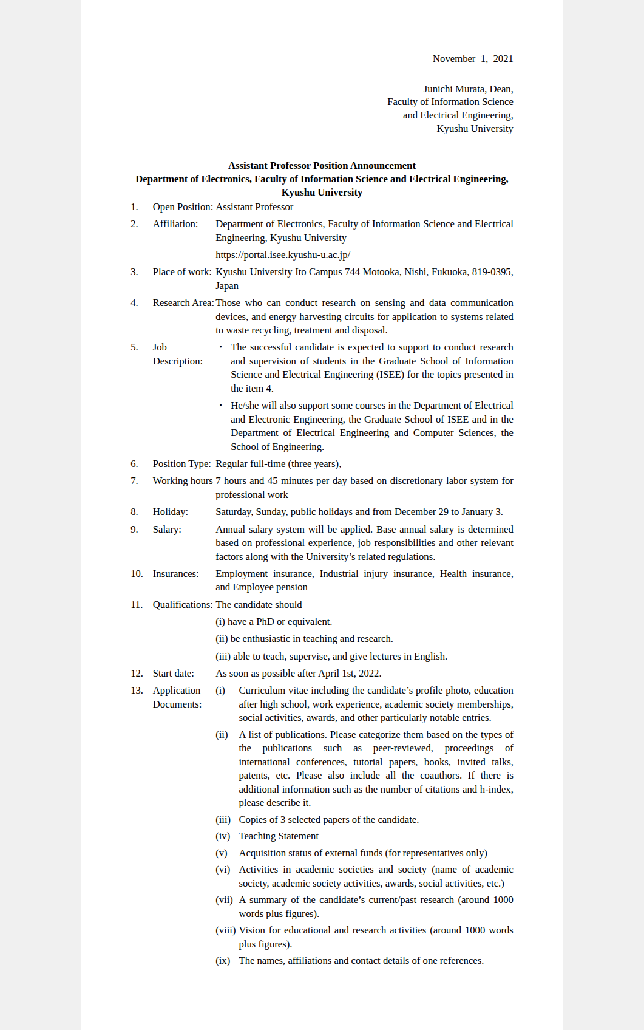November 1, 2021
Junichi Murata, Dean,
Faculty of Information Science
and Electrical Engineering,
Kyushu University
Assistant Professor Position Announcement Department of Electronics, Faculty of Information Science and Electrical Engineering, Kyushu University
| 1. | Open Position: | Assistant Professor |
| 2. | Affiliation: | Department of Electronics, Faculty of Information Science and Electrical Engineering, Kyushu University https://portal.isee.kyushu-u.ac.jp/ |
| 3. | Place of work: | Kyushu University Ito Campus 744 Motooka, Nishi, Fukuoka, 819-0395, Japan |
| 4. | Research Area: | Those who can conduct research on sensing and data communication devices, and energy harvesting circuits for application to systems related to waste recycling, treatment and disposal. |
| 5. | Job Description: | The successful candidate is expected to support to conduct research and supervision of students in the Graduate School of Information Science and Electrical Engineering (ISEE) for the topics presented in the item 4. He/she will also support some courses in the Department of Electrical and Electronic Engineering, the Graduate School of ISEE and in the Department of Electrical Engineering and Computer Sciences, the School of Engineering. |
| 6. | Position Type: | Regular full-time (three years), |
| 7. | Working hours | 7 hours and 45 minutes per day based on discretionary labor system for professional work |
| 8. | Holiday: | Saturday, Sunday, public holidays and from December 29 to January 3. |
| 9. | Salary: | Annual salary system will be applied. Base annual salary is determined based on professional experience, job responsibilities and other relevant factors along with the University’s related regulations. |
| 10. | Insurances: | Employment insurance, Industrial injury insurance, Health insurance, and Employee pension |
| 11. | Qualifications: | The candidate should (i) have a PhD or equivalent. (ii) be enthusiastic in teaching and research. (iii) able to teach, supervise, and give lectures in English. |
| 12. | Start date: | As soon as possible after April 1st, 2022. |
| 13. | Application Documents: | (i) Curriculum vitae including the candidate’s profile photo, education after high school, work experience, academic society memberships, social activities, awards, and other particularly notable entries. (ii) A list of publications. Please categorize them based on the types of the publications such as peer-reviewed, proceedings of international conferences, tutorial papers, books, invited talks, patents, etc. Please also include all the coauthors. If there is additional information such as the number of citations and h-index, please describe it. (iii) Copies of 3 selected papers of the candidate. (iv) Teaching Statement (v) Acquisition status of external funds (for representatives only) (vi) Activities in academic societies and society (name of academic society, academic society activities, awards, social activities, etc.) (vii) A summary of the candidate’s current/past research (around 1000 words plus figures). (viii) Vision for educational and research activities (around 1000 words plus figures). (ix) The names, affiliations and contact details of one references. |